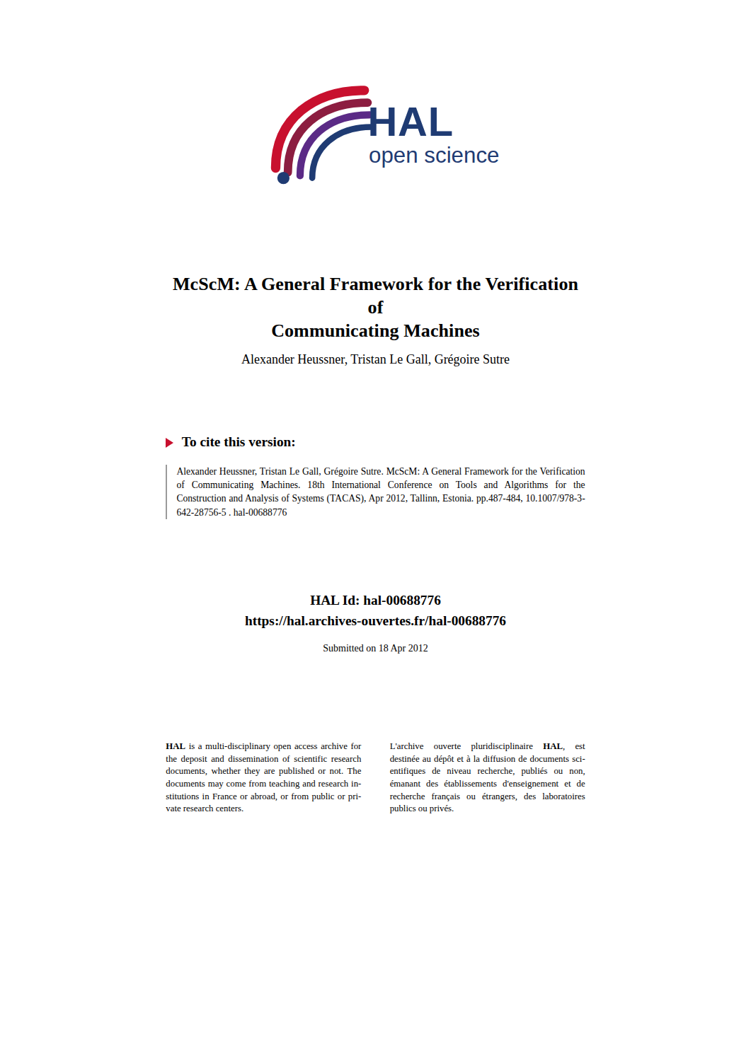HAL open science
McScM: A General Framework for the Verification of
Communicating Machines
Alexander Heussner, Tristan Le Gall, Grégoire Sutre
To cite this version:
Alexander Heussner, Tristan Le Gall, Grégoire Sutre. McScM: A General Framework for the Verification of Communicating Machines. 18th International Conference on Tools and Algorithms for the Construction and Analysis of Systems (TACAS), Apr 2012, Tallinn, Estonia. pp.487-484, 10.1007/978-3-642-28756-5 . hal-00688776
HAL Id: hal-00688776
https://hal.archives-ouvertes.fr/hal-00688776
Submitted on 18 Apr 2012
HAL is a multi-disciplinary open access archive for the deposit and dissemination of scientific research documents, whether they are published or not. The documents may come from teaching and research institutions in France or abroad, or from public or private research centers.
L'archive ouverte pluridisciplinaire HAL, est destinée au dépôt et à la diffusion de documents scientifiques de niveau recherche, publiés ou non, émanant des établissements d'enseignement et de recherche français ou étrangers, des laboratoires publics ou privés.